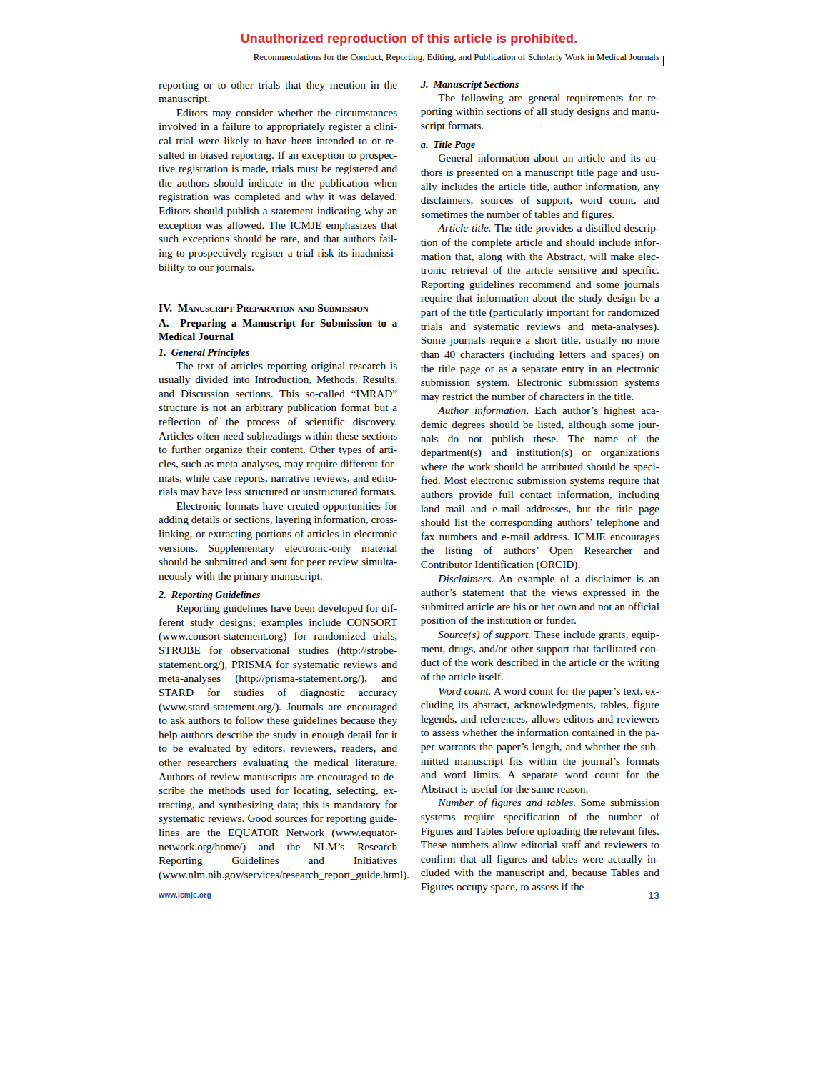Unauthorized reproduction of this article is prohibited.
Recommendations for the Conduct, Reporting, Editing, and Publication of Scholarly Work in Medical Journals
reporting or to other trials that they mention in the manuscript.
Editors may consider whether the circumstances involved in a failure to appropriately register a clinical trial were likely to have been intended to or resulted in biased reporting. If an exception to prospective registration is made, trials must be registered and the authors should indicate in the publication when registration was completed and why it was delayed. Editors should publish a statement indicating why an exception was allowed. The ICMJE emphasizes that such exceptions should be rare, and that authors failing to prospectively register a trial risk its inadmissibililty to our journals.
IV. Manuscript Preparation and Submission
A. Preparing a Manuscript for Submission to a Medical Journal
1. General Principles
The text of articles reporting original research is usually divided into Introduction, Methods, Results, and Discussion sections. This so-called “IMRAD” structure is not an arbitrary publication format but a reflection of the process of scientific discovery. Articles often need subheadings within these sections to further organize their content. Other types of articles, such as meta-analyses, may require different formats, while case reports, narrative reviews, and editorials may have less structured or unstructured formats.
Electronic formats have created opportunities for adding details or sections, layering information, cross-linking, or extracting portions of articles in electronic versions. Supplementary electronic-only material should be submitted and sent for peer review simultaneously with the primary manuscript.
2. Reporting Guidelines
Reporting guidelines have been developed for different study designs; examples include CONSORT (www.consort-statement.org) for randomized trials, STROBE for observational studies (http://strobe-statement.org/), PRISMA for systematic reviews and meta-analyses (http://prisma-statement.org/), and STARD for studies of diagnostic accuracy (www.stard-statement.org/). Journals are encouraged to ask authors to follow these guidelines because they help authors describe the study in enough detail for it to be evaluated by editors, reviewers, readers, and other researchers evaluating the medical literature. Authors of review manuscripts are encouraged to describe the methods used for locating, selecting, extracting, and synthesizing data; this is mandatory for systematic reviews. Good sources for reporting guidelines are the EQUATOR Network (www.equator-network.org/home/) and the NLM’s Research Reporting Guidelines and Initiatives (www.nlm.nih.gov/services/research_report_guide.html).
3. Manuscript Sections
The following are general requirements for reporting within sections of all study designs and manuscript formats.
a. Title Page
General information about an article and its authors is presented on a manuscript title page and usually includes the article title, author information, any disclaimers, sources of support, word count, and sometimes the number of tables and figures.
Article title. The title provides a distilled description of the complete article and should include information that, along with the Abstract, will make electronic retrieval of the article sensitive and specific. Reporting guidelines recommend and some journals require that information about the study design be a part of the title (particularly important for randomized trials and systematic reviews and meta-analyses). Some journals require a short title, usually no more than 40 characters (including letters and spaces) on the title page or as a separate entry in an electronic submission system. Electronic submission systems may restrict the number of characters in the title.
Author information. Each author’s highest academic degrees should be listed, although some journals do not publish these. The name of the department(s) and institution(s) or organizations where the work should be attributed should be specified. Most electronic submission systems require that authors provide full contact information, including land mail and e-mail addresses, but the title page should list the corresponding authors’ telephone and fax numbers and e-mail address. ICMJE encourages the listing of authors’ Open Researcher and Contributor Identification (ORCID).
Disclaimers. An example of a disclaimer is an author’s statement that the views expressed in the submitted article are his or her own and not an official position of the institution or funder.
Source(s) of support. These include grants, equipment, drugs, and/or other support that facilitated conduct of the work described in the article or the writing of the article itself.
Word count. A word count for the paper’s text, excluding its abstract, acknowledgments, tables, figure legends, and references, allows editors and reviewers to assess whether the information contained in the paper warrants the paper’s length, and whether the submitted manuscript fits within the journal’s formats and word limits. A separate word count for the Abstract is useful for the same reason.
Number of figures and tables. Some submission systems require specification of the number of Figures and Tables before uploading the relevant files. These numbers allow editorial staff and reviewers to confirm that all figures and tables were actually included with the manuscript and, because Tables and Figures occupy space, to assess if the
www.icmje.org
13